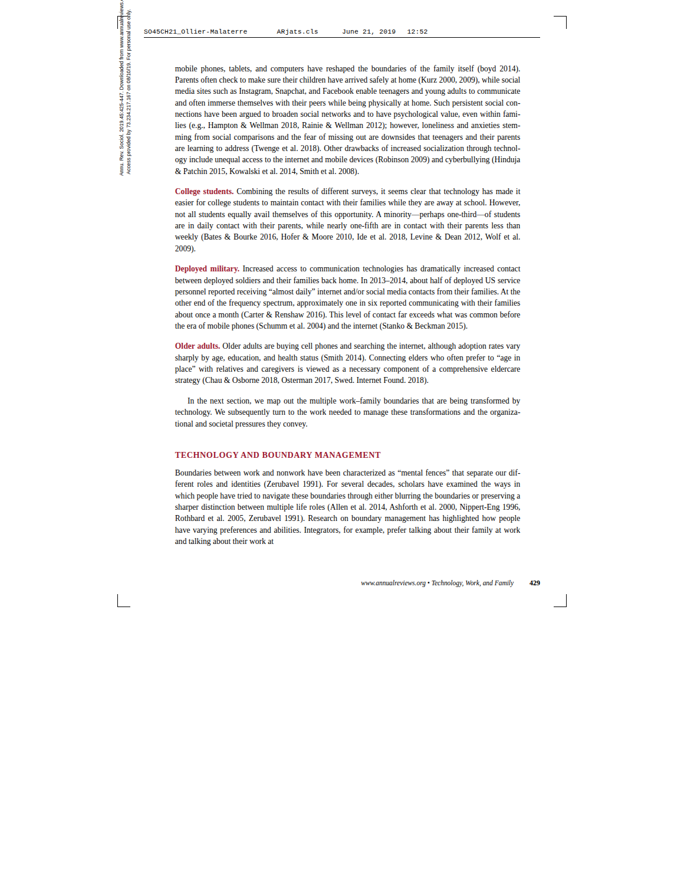SO45CH21_Ollier-Malaterre ARjats.cls June 21, 201912:52
Annu. Rev. Sociol. 2019.45:425-447. Downloaded from www.annualreviews.org
Access provided by 73.234.217.167 on 08/10/19. For personal use only.
mobile phones, tablets, and computers have reshaped the boundaries of the family itself (boyd 2014). Parents often check to make sure their children have arrived safely at home (Kurz 2000, 2009), while social media sites such as Instagram, Snapchat, and Facebook enable teenagers and young adults to communicate and often immerse themselves with their peers while being physically at home. Such persistent social connections have been argued to broaden social networks and to have psychological value, even within families (e.g., Hampton & Wellman 2018, Rainie & Wellman 2012); however, loneliness and anxieties stemming from social comparisons and the fear of missing out are downsides that teenagers and their parents are learning to address (Twenge et al. 2018). Other drawbacks of increased socialization through technology include unequal access to the internet and mobile devices (Robinson 2009) and cyberbullying (Hinduja & Patchin 2015, Kowalski et al. 2014, Smith et al. 2008).
College students. Combining the results of different surveys, it seems clear that technology has made it easier for college students to maintain contact with their families while they are away at school. However, not all students equally avail themselves of this opportunity. A minority—perhaps one-third—of students are in daily contact with their parents, while nearly one-fifth are in contact with their parents less than weekly (Bates & Bourke 2016, Hofer & Moore 2010, Ide et al. 2018, Levine & Dean 2012, Wolf et al. 2009).
Deployed military. Increased access to communication technologies has dramatically increased contact between deployed soldiers and their families back home. In 2013–2014, about half of deployed US service personnel reported receiving “almost daily” internet and/or social media contacts from their families. At the other end of the frequency spectrum, approximately one in six reported communicating with their families about once a month (Carter & Renshaw 2016). This level of contact far exceeds what was common before the era of mobile phones (Schumm et al. 2004) and the internet (Stanko & Beckman 2015).
Older adults. Older adults are buying cell phones and searching the internet, although adoption rates vary sharply by age, education, and health status (Smith 2014). Connecting elders who often prefer to “age in place” with relatives and caregivers is viewed as a necessary component of a comprehensive eldercare strategy (Chau & Osborne 2018, Osterman 2017, Swed. Internet Found. 2018).
In the next section, we map out the multiple work–family boundaries that are being transformed by technology. We subsequently turn to the work needed to manage these transformations and the organizational and societal pressures they convey.
TECHNOLOGY AND BOUNDARY MANAGEMENT
Boundaries between work and nonwork have been characterized as “mental fences” that separate our different roles and identities (Zerubavel 1991). For several decades, scholars have examined the ways in which people have tried to navigate these boundaries through either blurring the boundaries or preserving a sharper distinction between multiple life roles (Allen et al. 2014, Ashforth et al. 2000, Nippert-Eng 1996, Rothbard et al. 2005, Zerubavel 1991). Research on boundary management has highlighted how people have varying preferences and abilities. Integrators, for example, prefer talking about their family at work and talking about their work at
www.annualreviews.org • Technology, Work, and Family 429